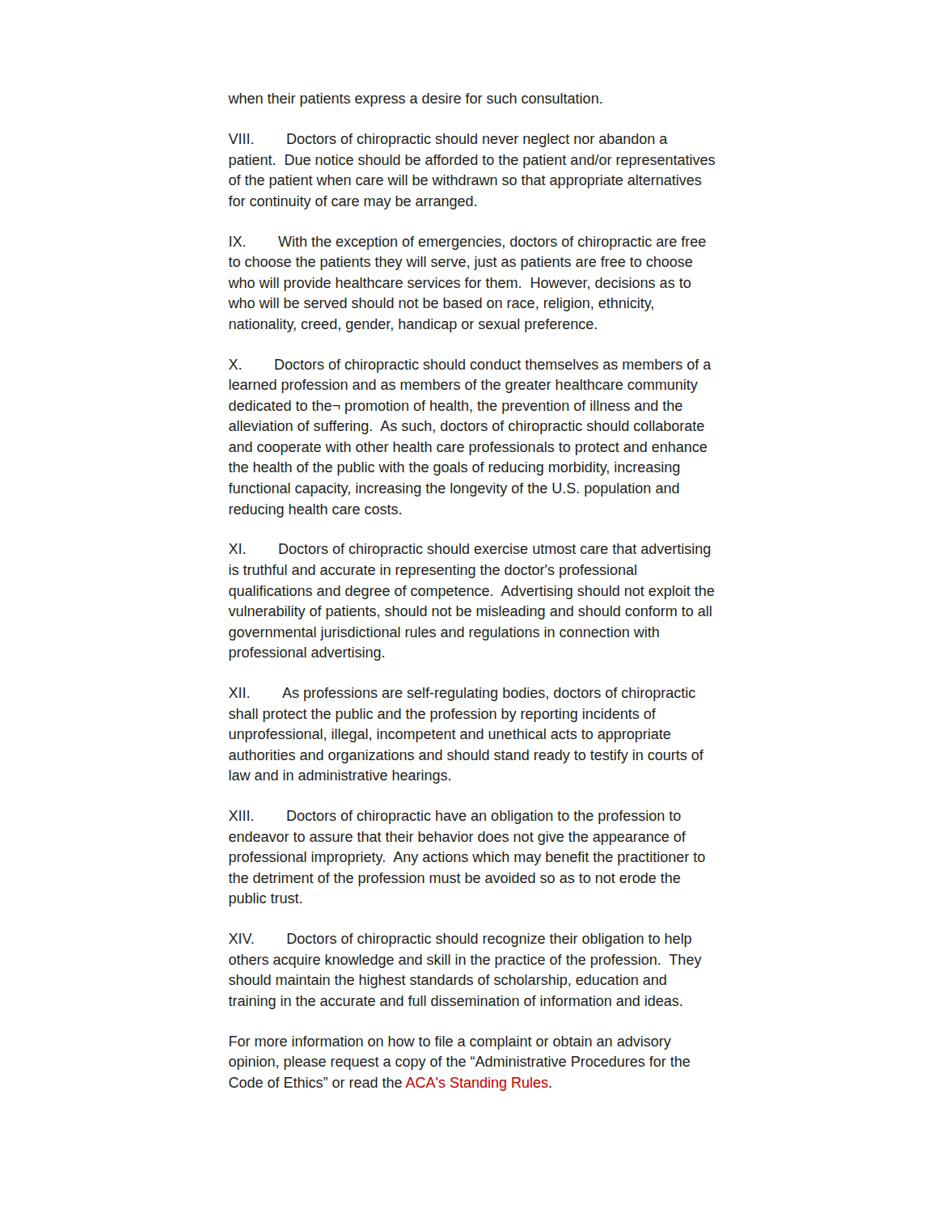when their patients express a desire for such consultation.
VIII. Doctors of chiropractic should never neglect nor abandon a patient. Due notice should be afforded to the patient and/or representatives of the patient when care will be withdrawn so that appropriate alternatives for continuity of care may be arranged.
IX. With the exception of emergencies, doctors of chiropractic are free to choose the patients they will serve, just as patients are free to choose who will provide healthcare services for them. However, decisions as to who will be served should not be based on race, religion, ethnicity, nationality, creed, gender, handicap or sexual preference.
X. Doctors of chiropractic should conduct themselves as members of a learned profession and as members of the greater healthcare community dedicated to the¬ promotion of health, the prevention of illness and the alleviation of suffering. As such, doctors of chiropractic should collaborate and cooperate with other health care professionals to protect and enhance the health of the public with the goals of reducing morbidity, increasing functional capacity, increasing the longevity of the U.S. population and reducing health care costs.
XI. Doctors of chiropractic should exercise utmost care that advertising is truthful and accurate in representing the doctor's professional qualifications and degree of competence. Advertising should not exploit the vulnerability of patients, should not be misleading and should conform to all governmental jurisdictional rules and regulations in connection with professional advertising.
XII. As professions are self-regulating bodies, doctors of chiropractic shall protect the public and the profession by reporting incidents of unprofessional, illegal, incompetent and unethical acts to appropriate authorities and organizations and should stand ready to testify in courts of law and in administrative hearings.
XIII. Doctors of chiropractic have an obligation to the profession to endeavor to assure that their behavior does not give the appearance of professional impropriety. Any actions which may benefit the practitioner to the detriment of the profession must be avoided so as to not erode the public trust.
XIV. Doctors of chiropractic should recognize their obligation to help others acquire knowledge and skill in the practice of the profession. They should maintain the highest standards of scholarship, education and training in the accurate and full dissemination of information and ideas.
For more information on how to file a complaint or obtain an advisory opinion, please request a copy of the “Administrative Procedures for the Code of Ethics” or read the ACA's Standing Rules.